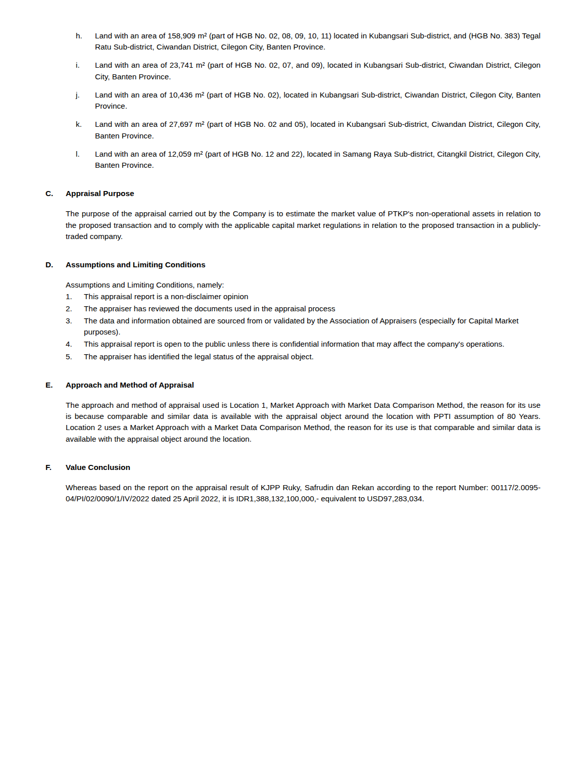h. Land with an area of 158,909 m² (part of HGB No. 02, 08, 09, 10, 11) located in Kubangsari Sub-district, and (HGB No. 383) Tegal Ratu Sub-district, Ciwandan District, Cilegon City, Banten Province.
i. Land with an area of 23,741 m² (part of HGB No. 02, 07, and 09), located in Kubangsari Sub-district, Ciwandan District, Cilegon City, Banten Province.
j. Land with an area of 10,436 m² (part of HGB No. 02), located in Kubangsari Sub-district, Ciwandan District, Cilegon City, Banten Province.
k. Land with an area of 27,697 m² (part of HGB No. 02 and 05), located in Kubangsari Sub-district, Ciwandan District, Cilegon City, Banten Province.
l. Land with an area of 12,059 m² (part of HGB No. 12 and 22), located in Samang Raya Sub-district, Citangkil District, Cilegon City, Banten Province.
C. Appraisal Purpose
The purpose of the appraisal carried out by the Company is to estimate the market value of PTKP's non-operational assets in relation to the proposed transaction and to comply with the applicable capital market regulations in relation to the proposed transaction in a publicly-traded company.
D. Assumptions and Limiting Conditions
Assumptions and Limiting Conditions, namely:
1. This appraisal report is a non-disclaimer opinion
2. The appraiser has reviewed the documents used in the appraisal process
3. The data and information obtained are sourced from or validated by the Association of Appraisers (especially for Capital Market purposes).
4. This appraisal report is open to the public unless there is confidential information that may affect the company's operations.
5. The appraiser has identified the legal status of the appraisal object.
E. Approach and Method of Appraisal
The approach and method of appraisal used is Location 1, Market Approach with Market Data Comparison Method, the reason for its use is because comparable and similar data is available with the appraisal object around the location with PPTI assumption of 80 Years. Location 2 uses a Market Approach with a Market Data Comparison Method, the reason for its use is that comparable and similar data is available with the appraisal object around the location.
F. Value Conclusion
Whereas based on the report on the appraisal result of KJPP Ruky, Safrudin dan Rekan according to the report Number: 00117/2.0095-04/PI/02/0090/1/IV/2022 dated 25 April 2022, it is IDR1,388,132,100,000,- equivalent to USD97,283,034.